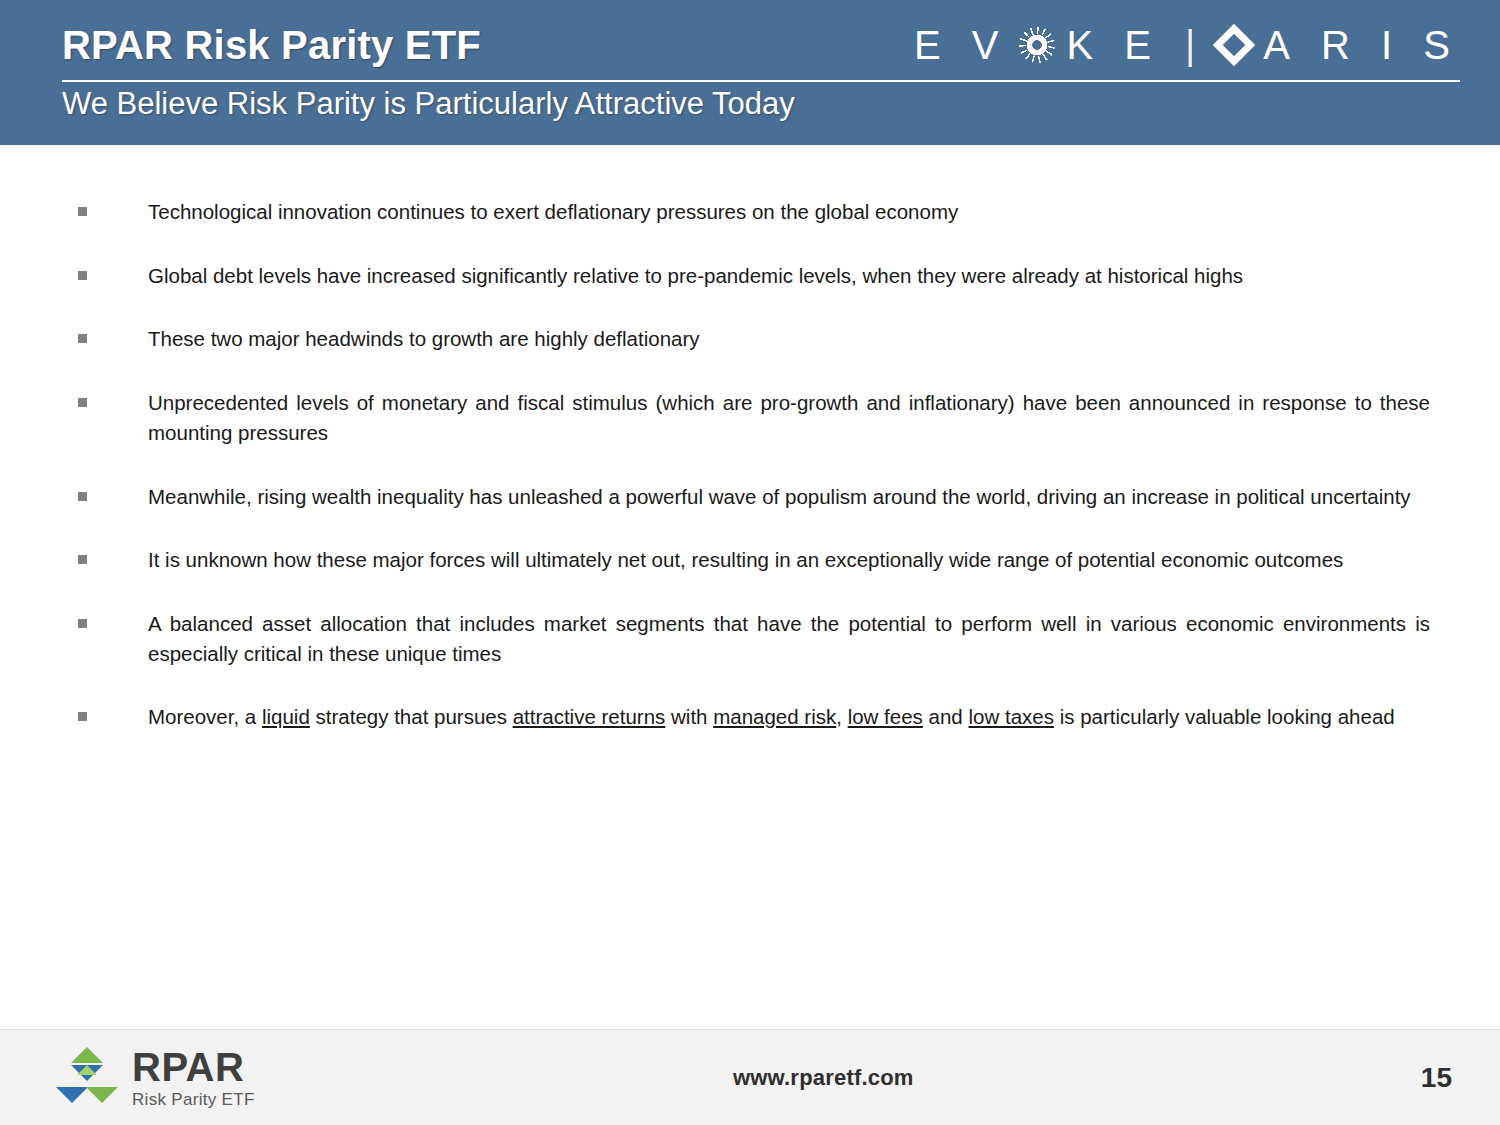RPAR Risk Parity ETF
E V K E | A R I S
We Believe Risk Parity is Particularly Attractive Today
Technological innovation continues to exert deflationary pressures on the global economy
Global debt levels have increased significantly relative to pre-pandemic levels, when they were already at historical highs
These two major headwinds to growth are highly deflationary
Unprecedented levels of monetary and fiscal stimulus (which are pro-growth and inflationary) have been announced in response to these mounting pressures
Meanwhile, rising wealth inequality has unleashed a powerful wave of populism around the world, driving an increase in political uncertainty
It is unknown how these major forces will ultimately net out, resulting in an exceptionally wide range of potential economic outcomes
A balanced asset allocation that includes market segments that have the potential to perform well in various economic environments is especially critical in these unique times
Moreover, a liquid strategy that pursues attractive returns with managed risk, low fees and low taxes is particularly valuable looking ahead
RPAR
Risk Parity ETF
www.rparetf.com
15